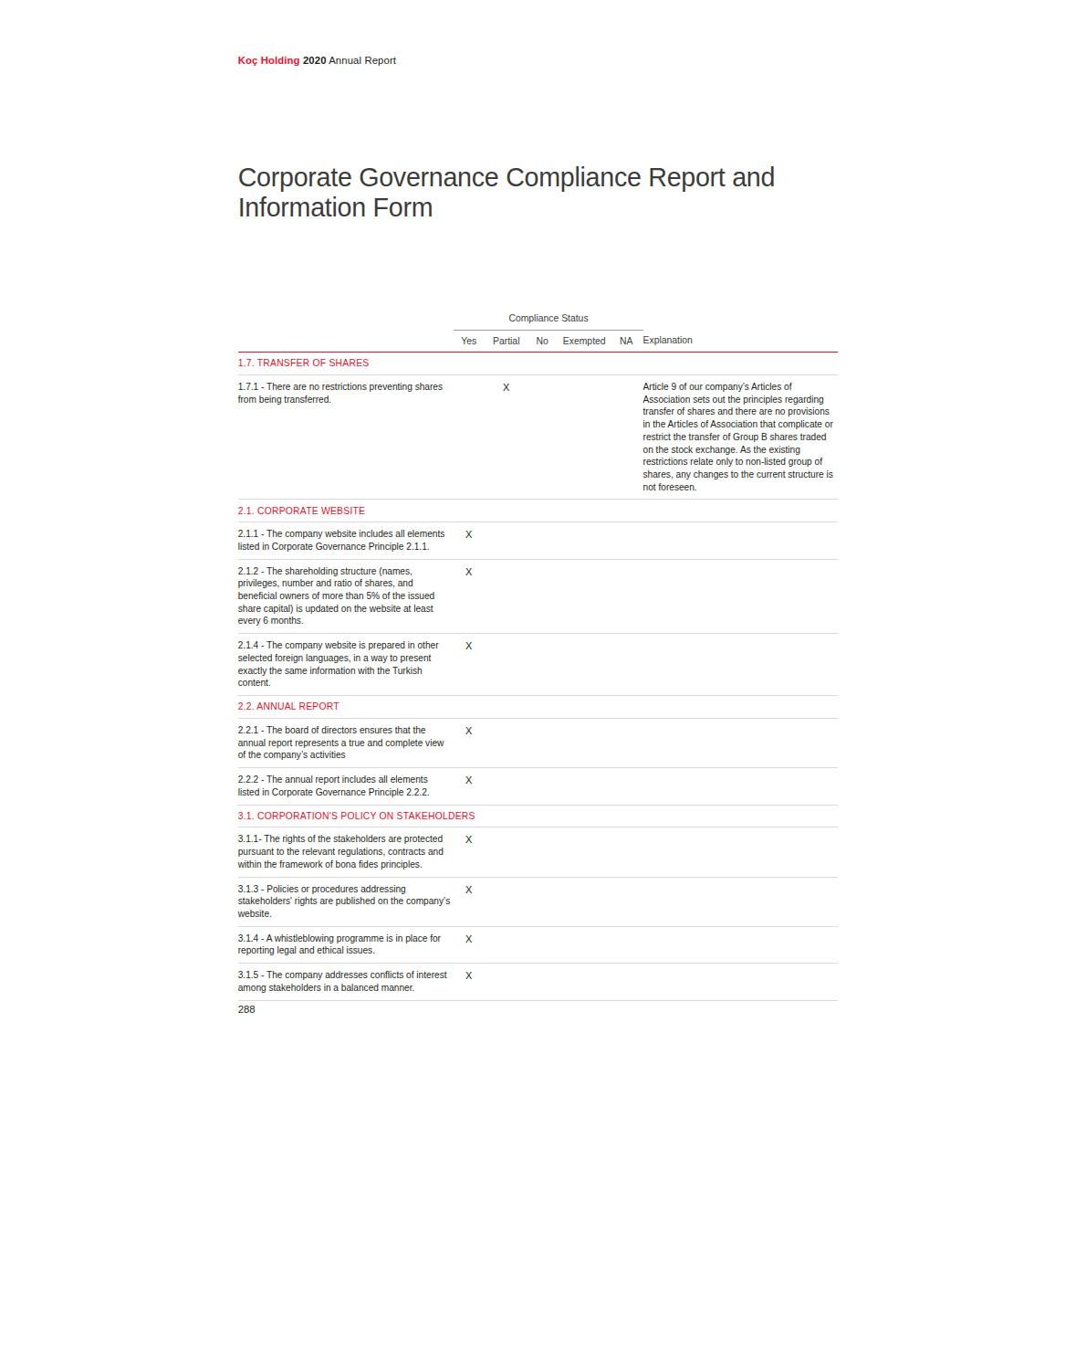Koç Holding 2020 Annual Report
Corporate Governance Compliance Report and Information Form
| | Compliance Status | |
| --- | --- | --- |
| | Yes | Partial | No | Exempted | NA | Explanation |
| 1.7. TRANSFER OF SHARES |
| 1.7.1 - There are no restrictions preventing shares from being transferred. | | X | | | | Article 9 of our company’s Articles of Association sets out the principles regarding transfer of shares and there are no provisions in the Articles of Association that complicate or restrict the transfer of Group B shares traded on the stock exchange. As the existing restrictions relate only to non-listed group of shares, any changes to the current structure is not foreseen. |
| 2.1. CORPORATE WEBSITE |
| 2.1.1 - The company website includes all elements listed in Corporate Governance Principle 2.1.1. | X | | | | | |
| 2.1.2 - The shareholding structure (names, privileges, number and ratio of shares, and beneficial owners of more than 5% of the issued share capital) is updated on the website at least every 6 months. | X | | | | | |
| 2.1.4 - The company website is prepared in other selected foreign languages, in a way to present exactly the same information with the Turkish content. | X | | | | | |
| 2.2. ANNUAL REPORT |
| 2.2.1 - The board of directors ensures that the annual report represents a true and complete view of the company’s activities | X | | | | | |
| 2.2.2 - The annual report includes all elements listed in Corporate Governance Principle 2.2.2. | X | | | | | |
| 3.1. CORPORATION'S POLICY ON STAKEHOLDERS |
| 3.1.1- The rights of the stakeholders are protected pursuant to the relevant regulations, contracts and within the framework of bona fides principles. | X | | | | | |
| 3.1.3 - Policies or procedures addressing stakeholders' rights are published on the company’s website. | X | | | | | |
| 3.1.4 - A whistleblowing programme is in place for reporting legal and ethical issues. | X | | | | | |
| 3.1.5 - The company addresses conflicts of interest among stakeholders in a balanced manner. | X | | | | | |
288